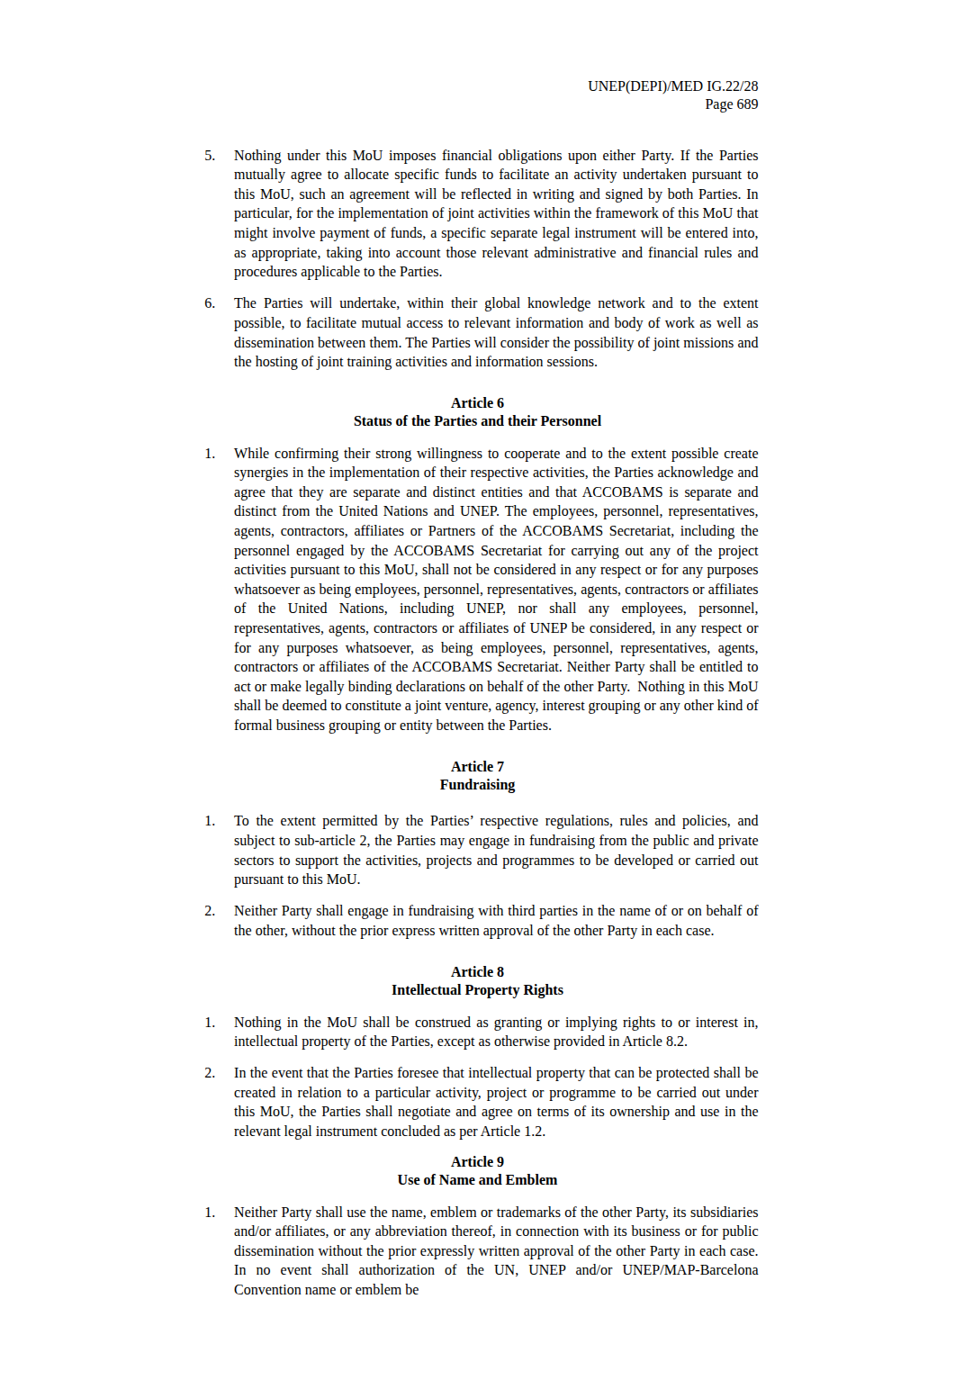UNEP(DEPI)/MED IG.22/28
Page 689
Nothing under this MoU imposes financial obligations upon either Party. If the Parties mutually agree to allocate specific funds to facilitate an activity undertaken pursuant to this MoU, such an agreement will be reflected in writing and signed by both Parties. In particular, for the implementation of joint activities within the framework of this MoU that might involve payment of funds, a specific separate legal instrument will be entered into, as appropriate, taking into account those relevant administrative and financial rules and procedures applicable to the Parties.
The Parties will undertake, within their global knowledge network and to the extent possible, to facilitate mutual access to relevant information and body of work as well as dissemination between them. The Parties will consider the possibility of joint missions and the hosting of joint training activities and information sessions.
Article 6Status of the Parties and their Personnel
While confirming their strong willingness to cooperate and to the extent possible create synergies in the implementation of their respective activities, the Parties acknowledge and agree that they are separate and distinct entities and that ACCOBAMS is separate and distinct from the United Nations and UNEP. The employees, personnel, representatives, agents, contractors, affiliates or Partners of the ACCOBAMS Secretariat, including the personnel engaged by the ACCOBAMS Secretariat for carrying out any of the project activities pursuant to this MoU, shall not be considered in any respect or for any purposes whatsoever as being employees, personnel, representatives, agents, contractors or affiliates of the United Nations, including UNEP, nor shall any employees, personnel, representatives, agents, contractors or affiliates of UNEP be considered, in any respect or for any purposes whatsoever, as being employees, personnel, representatives, agents, contractors or affiliates of the ACCOBAMS Secretariat. Neither Party shall be entitled to act or make legally binding declarations on behalf of the other Party. Nothing in this MoU shall be deemed to constitute a joint venture, agency, interest grouping or any other kind of formal business grouping or entity between the Parties.
Article 7Fundraising
To the extent permitted by the Parties’ respective regulations, rules and policies, and subject to sub-article 2, the Parties may engage in fundraising from the public and private sectors to support the activities, projects and programmes to be developed or carried out pursuant to this MoU.
Neither Party shall engage in fundraising with third parties in the name of or on behalf of the other, without the prior express written approval of the other Party in each case.
Article 8Intellectual Property Rights
Nothing in the MoU shall be construed as granting or implying rights to or interest in, intellectual property of the Parties, except as otherwise provided in Article 8.2.
In the event that the Parties foresee that intellectual property that can be protected shall be created in relation to a particular activity, project or programme to be carried out under this MoU, the Parties shall negotiate and agree on terms of its ownership and use in the relevant legal instrument concluded as per Article 1.2.
Article 9Use of Name and Emblem
Neither Party shall use the name, emblem or trademarks of the other Party, its subsidiaries and/or affiliates, or any abbreviation thereof, in connection with its business or for public dissemination without the prior expressly written approval of the other Party in each case. In no event shall authorization of the UN, UNEP and/or UNEP/MAP-Barcelona Convention name or emblem be